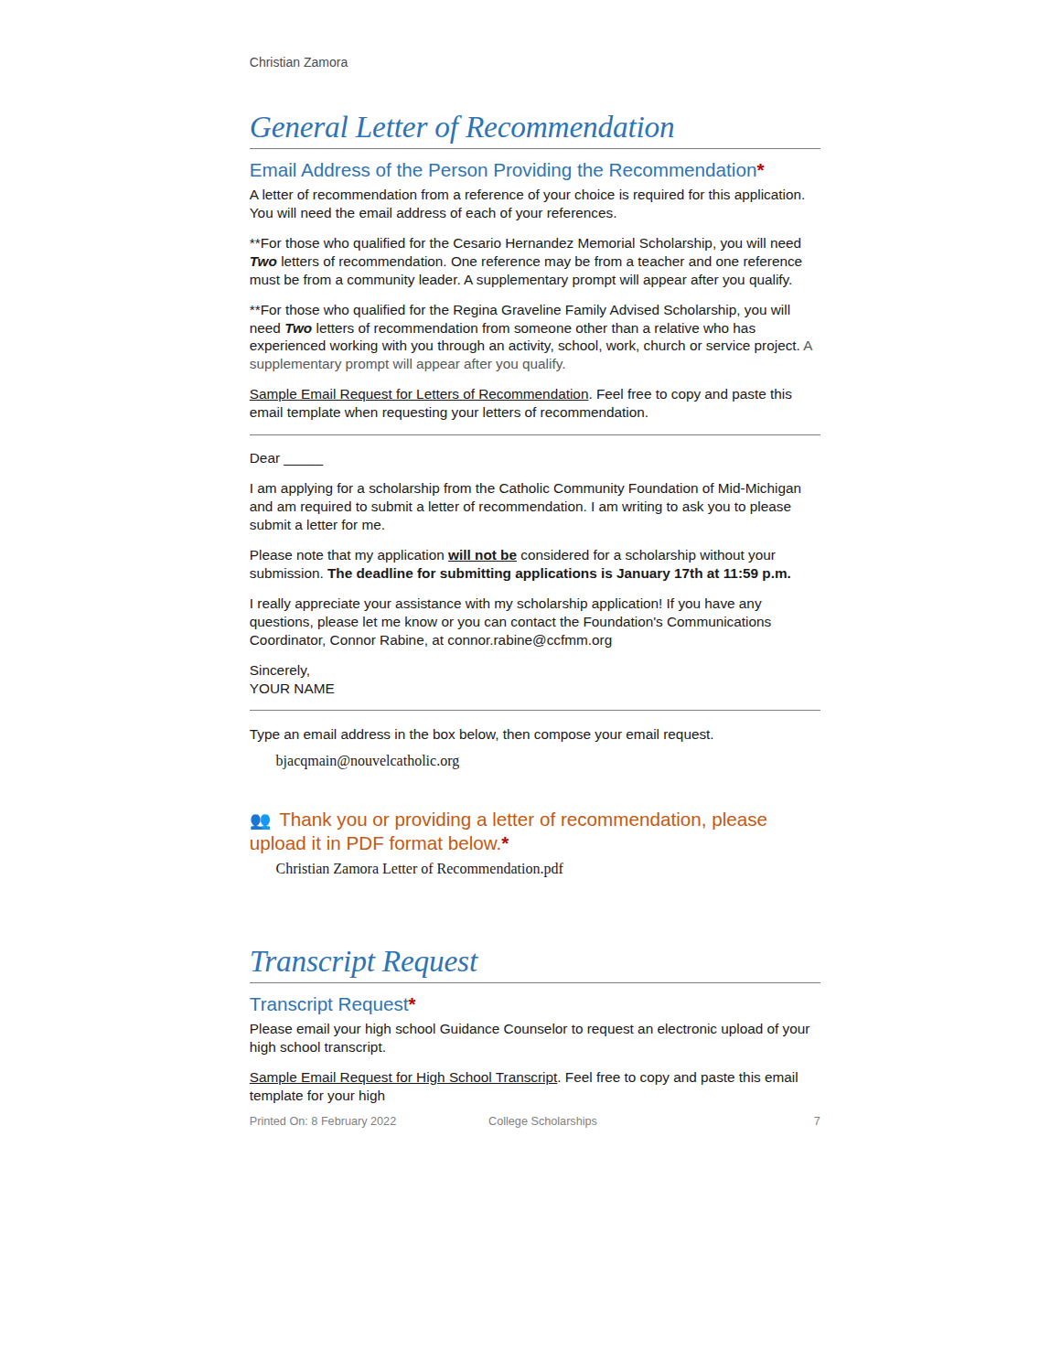Christian Zamora
General Letter of Recommendation
Email Address of the Person Providing the Recommendation*
A letter of recommendation from a reference of your choice is required for this application. You will need the email address of each of your references.
**For those who qualified for the Cesario Hernandez Memorial Scholarship, you will need Two letters of recommendation. One reference may be from a teacher and one reference must be from a community leader. A supplementary prompt will appear after you qualify.
**For those who qualified for the Regina Graveline Family Advised Scholarship, you will need Two letters of recommendation from someone other than a relative who has experienced working with you through an activity, school, work, church or service project. A supplementary prompt will appear after you qualify.
Sample Email Request for Letters of Recommendation. Feel free to copy and paste this email template when requesting your letters of recommendation.
Dear _____
I am applying for a scholarship from the Catholic Community Foundation of Mid-Michigan and am required to submit a letter of recommendation. I am writing to ask you to please submit a letter for me.
Please note that my application will not be considered for a scholarship without your submission. The deadline for submitting applications is January 17th at 11:59 p.m.
I really appreciate your assistance with my scholarship application! If you have any questions, please let me know or you can contact the Foundation's Communications Coordinator, Connor Rabine, at connor.rabine@ccfmm.org
Sincerely,
YOUR NAME
Type an email address in the box below, then compose your email request.
bjacqmain@nouvelcatholic.org
👥 Thank you or providing a letter of recommendation, please upload it in PDF format below.*
Christian Zamora Letter of Recommendation.pdf
Transcript Request
Transcript Request*
Please email your high school Guidance Counselor to request an electronic upload of your high school transcript.
Sample Email Request for High School Transcript. Feel free to copy and paste this email template for your high
Printed On: 8 February 2022 College Scholarships 7